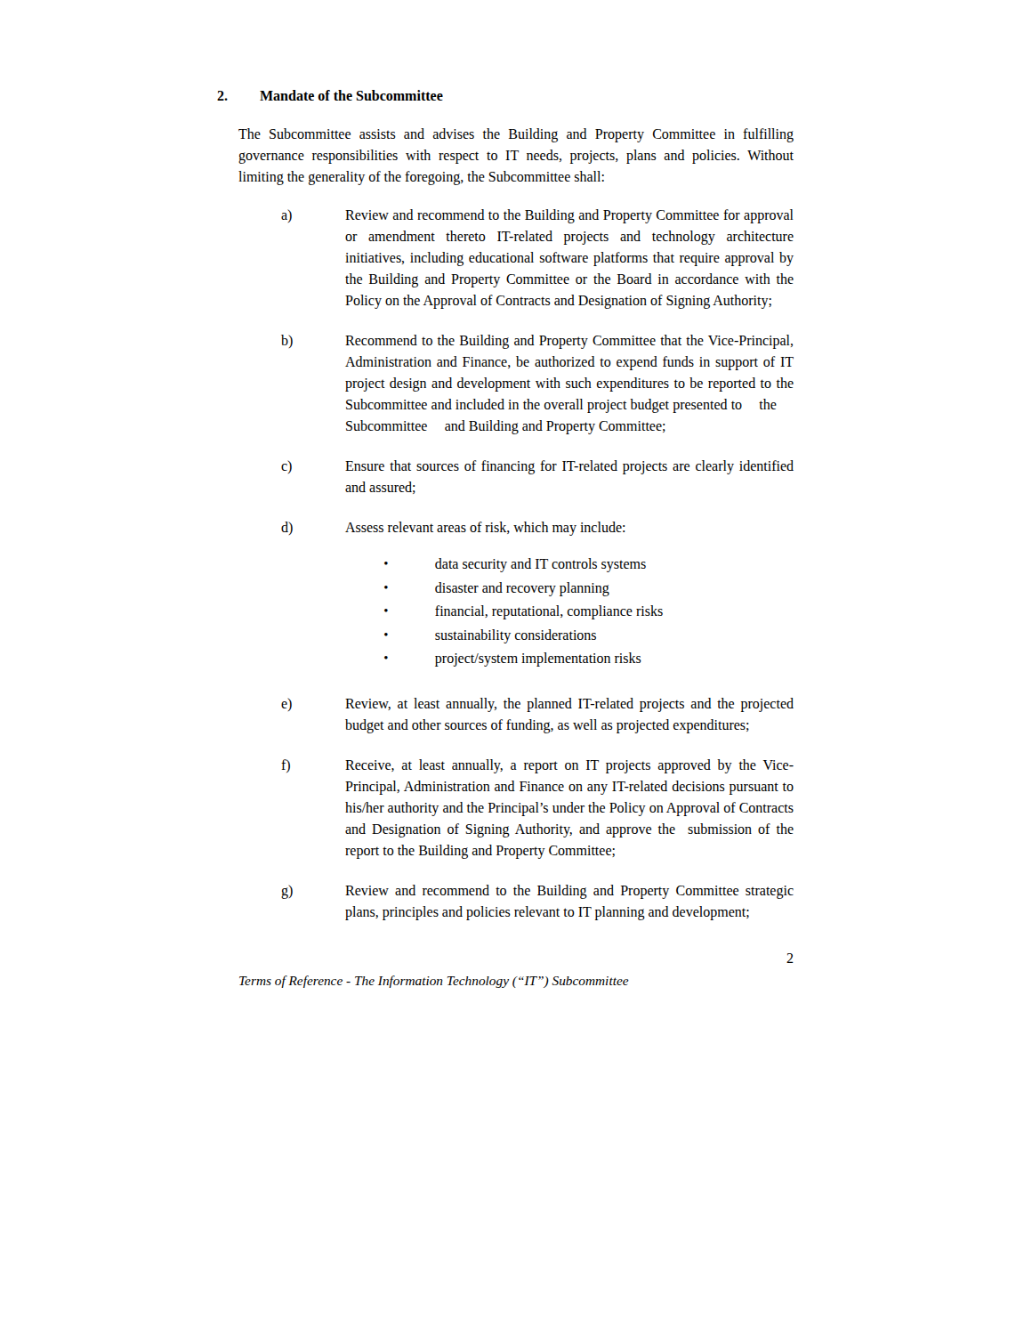2. Mandate of the Subcommittee
The Subcommittee assists and advises the Building and Property Committee in fulfilling governance responsibilities with respect to IT needs, projects, plans and policies. Without limiting the generality of the foregoing, the Subcommittee shall:
a) Review and recommend to the Building and Property Committee for approval or amendment thereto IT-related projects and technology architecture initiatives, including educational software platforms that require approval by the Building and Property Committee or the Board in accordance with the Policy on the Approval of Contracts and Designation of Signing Authority;
b) Recommend to the Building and Property Committee that the Vice-Principal, Administration and Finance, be authorized to expend funds in support of IT project design and development with such expenditures to be reported to the Subcommittee and included in the overall project budget presented to the Subcommittee and Building and Property Committee;
c) Ensure that sources of financing for IT-related projects are clearly identified and assured;
d) Assess relevant areas of risk, which may include:
data security and IT controls systems
disaster and recovery planning
financial, reputational, compliance risks
sustainability considerations
project/system implementation risks
e) Review, at least annually, the planned IT-related projects and the projected budget and other sources of funding, as well as projected expenditures;
f) Receive, at least annually, a report on IT projects approved by the Vice-Principal, Administration and Finance on any IT-related decisions pursuant to his/her authority and the Principal’s under the Policy on Approval of Contracts and Designation of Signing Authority, and approve the submission of the report to the Building and Property Committee;
g) Review and recommend to the Building and Property Committee strategic plans, principles and policies relevant to IT planning and development;
2 Terms of Reference - The Information Technology (“IT”) Subcommittee